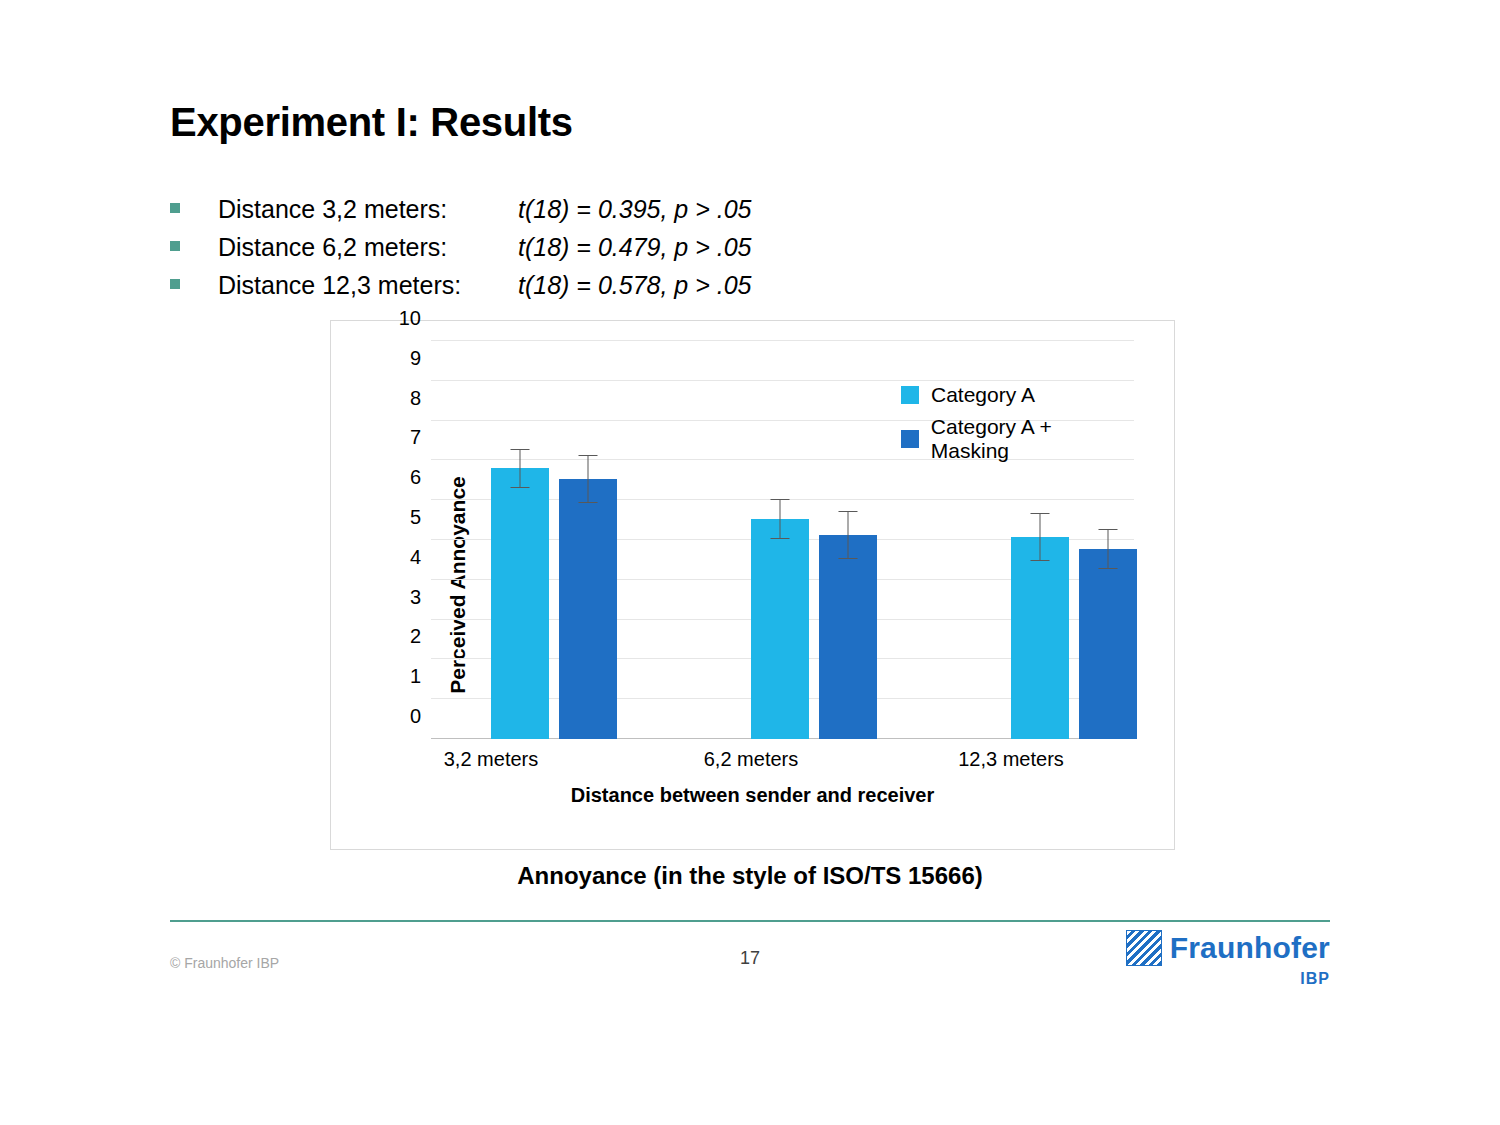Experiment I: Results
Distance 3,2 meters: t(18) = 0.395, p > .05
Distance 6,2 meters: t(18) = 0.479, p > .05
Distance 12,3 meters: t(18) = 0.578, p > .05
Perceived Annoyance
10
9
8
7
6
5
4
3
2
1
0
Category A
Category A + Masking
3,2 meters
6,2 meters
12,3 meters
Distance between sender and receiver
Annoyance (in the style of ISO/TS 15666)
© Fraunhofer IBP
17
Fraunhofer
IBP